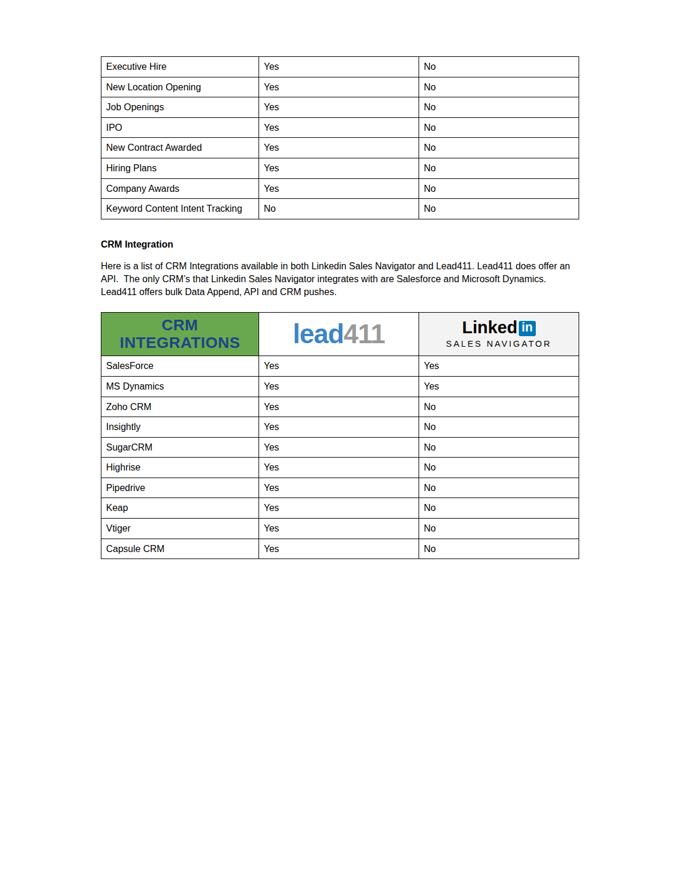| Executive Hire | Yes | No |
| New Location Opening | Yes | No |
| Job Openings | Yes | No |
| IPO | Yes | No |
| New Contract Awarded | Yes | No |
| Hiring Plans | Yes | No |
| Company Awards | Yes | No |
| Keyword Content Intent Tracking | No | No |
CRM Integration
Here is a list of CRM Integrations available in both Linkedin Sales Navigator and Lead411. Lead411 does offer an API. The only CRM’s that Linkedin Sales Navigator integrates with are Salesforce and Microsoft Dynamics. Lead411 offers bulk Data Append, API and CRM pushes.
| CRM INTEGRATIONS | lead 411 | Linked in SALES NAVIGATOR |
| SalesForce | Yes | Yes |
| MS Dynamics | Yes | Yes |
| Zoho CRM | Yes | No |
| Insightly | Yes | No |
| SugarCRM | Yes | No |
| Highrise | Yes | No |
| Pipedrive | Yes | No |
| Keap | Yes | No |
| Vtiger | Yes | No |
| Capsule CRM | Yes | No |